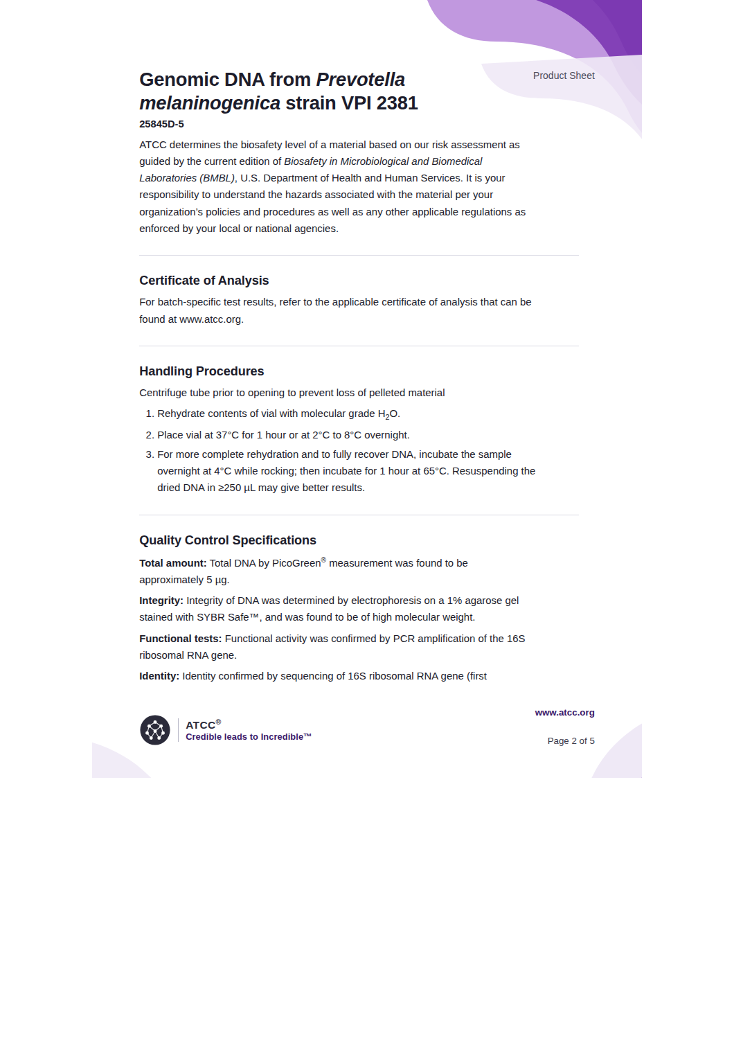Genomic DNA from Prevotella melaninogenica strain VPI 2381
Product Sheet
25845D-5
ATCC determines the biosafety level of a material based on our risk assessment as guided by the current edition of Biosafety in Microbiological and Biomedical Laboratories (BMBL), U.S. Department of Health and Human Services. It is your responsibility to understand the hazards associated with the material per your organization’s policies and procedures as well as any other applicable regulations as enforced by your local or national agencies.
Certificate of Analysis
For batch-specific test results, refer to the applicable certificate of analysis that can be found at www.atcc.org.
Handling Procedures
Centrifuge tube prior to opening to prevent loss of pelleted material
Rehydrate contents of vial with molecular grade H2O.
Place vial at 37°C for 1 hour or at 2°C to 8°C overnight.
For more complete rehydration and to fully recover DNA, incubate the sample overnight at 4°C while rocking; then incubate for 1 hour at 65°C. Resuspending the dried DNA in ≥250 µL may give better results.
Quality Control Specifications
Total amount: Total DNA by PicoGreen® measurement was found to be approximately 5 µg.
Integrity: Integrity of DNA was determined by electrophoresis on a 1% agarose gel stained with SYBR Safe™, and was found to be of high molecular weight.
Functional tests: Functional activity was confirmed by PCR amplification of the 16S ribosomal RNA gene.
Identity: Identity confirmed by sequencing of 16S ribosomal RNA gene (first
ATCC® Credible leads to Incredible™
www.atcc.org Page 2 of 5